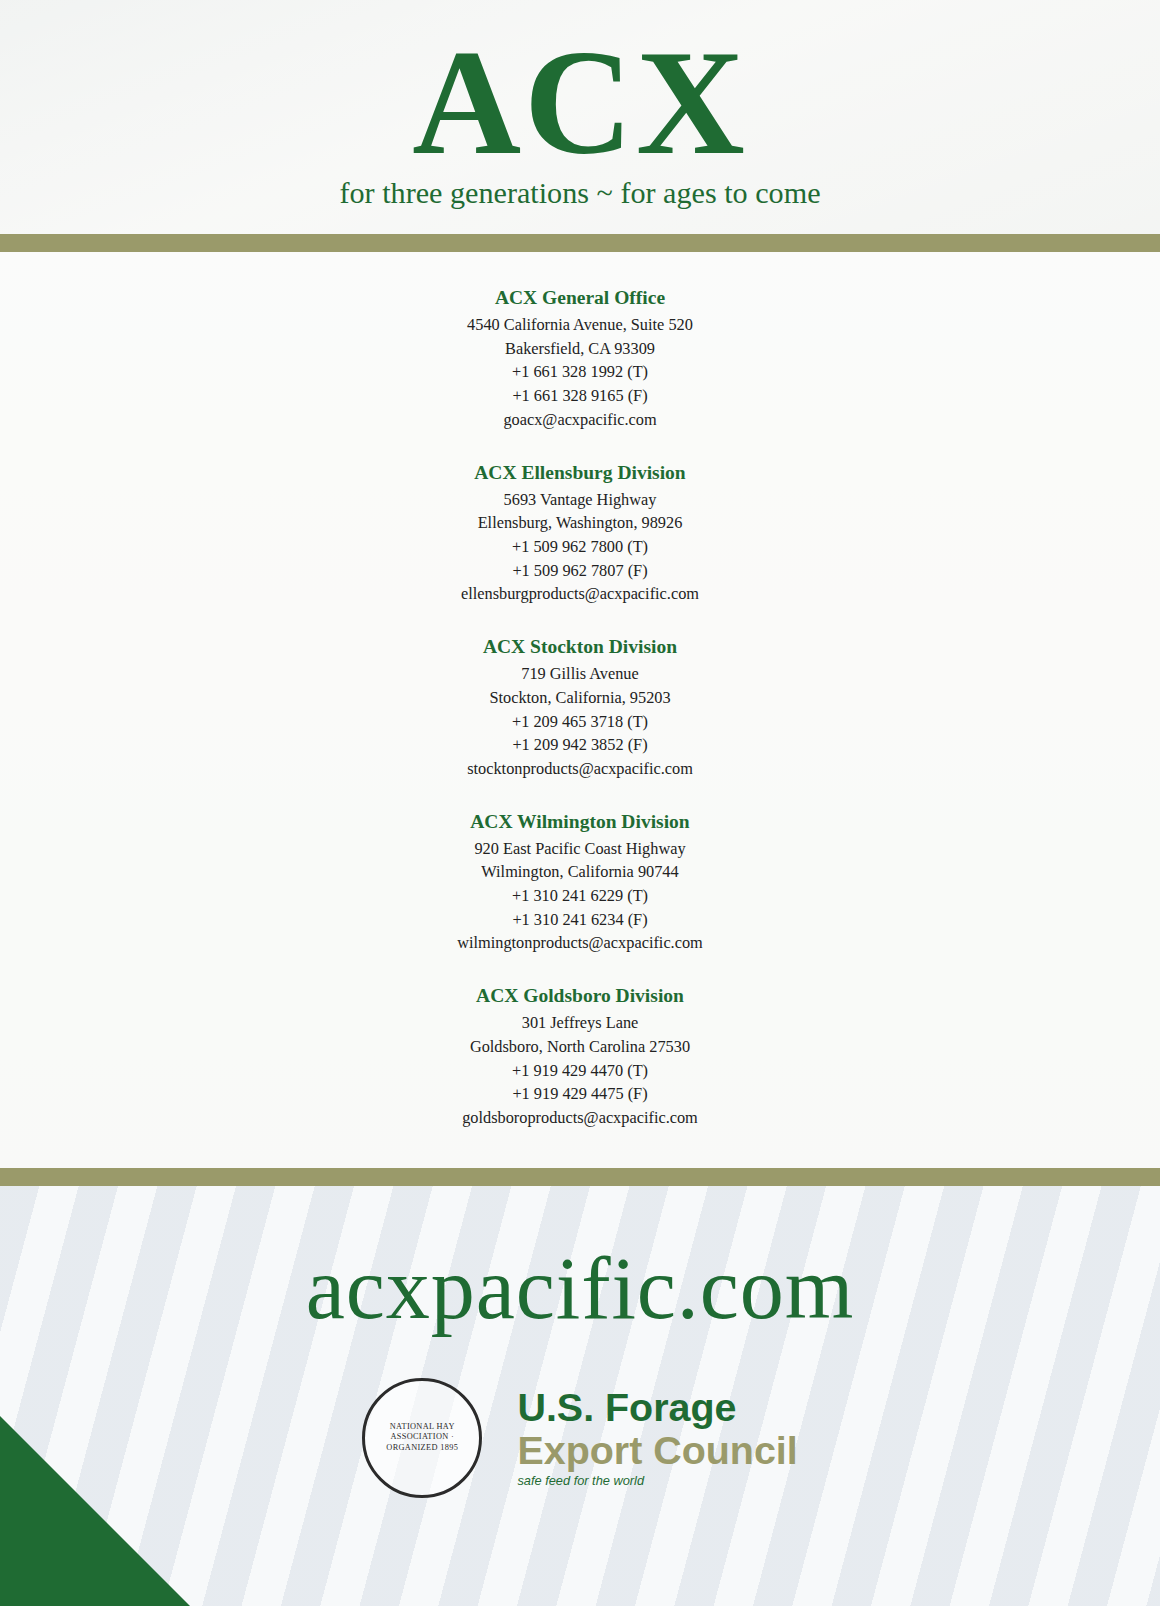ACX
for three generations ~ for ages to come
ACX General Office
4540 California Avenue, Suite 520
Bakersfield, CA 93309
+1 661 328 1992 (T)
+1 661 328 9165 (F)
goacx@acxpacific.com
ACX Ellensburg Division
5693 Vantage Highway
Ellensburg, Washington, 98926
+1 509 962 7800 (T)
+1 509 962 7807 (F)
ellensburgproducts@acxpacific.com
ACX Stockton Division
719 Gillis Avenue
Stockton, California, 95203
+1 209 465 3718 (T)
+1 209 942 3852 (F)
stocktonproducts@acxpacific.com
ACX Wilmington Division
920 East Pacific Coast Highway
Wilmington, California 90744
+1 310 241 6229 (T)
+1 310 241 6234 (F)
wilmingtonproducts@acxpacific.com
ACX Goldsboro Division
301 Jeffreys Lane
Goldsboro, North Carolina 27530
+1 919 429 4470 (T)
+1 919 429 4475 (F)
goldsboroproducts@acxpacific.com
acxpacific.com
National Hay Association · Organized 1895
U.S. Forage Export Council safe feed for the world